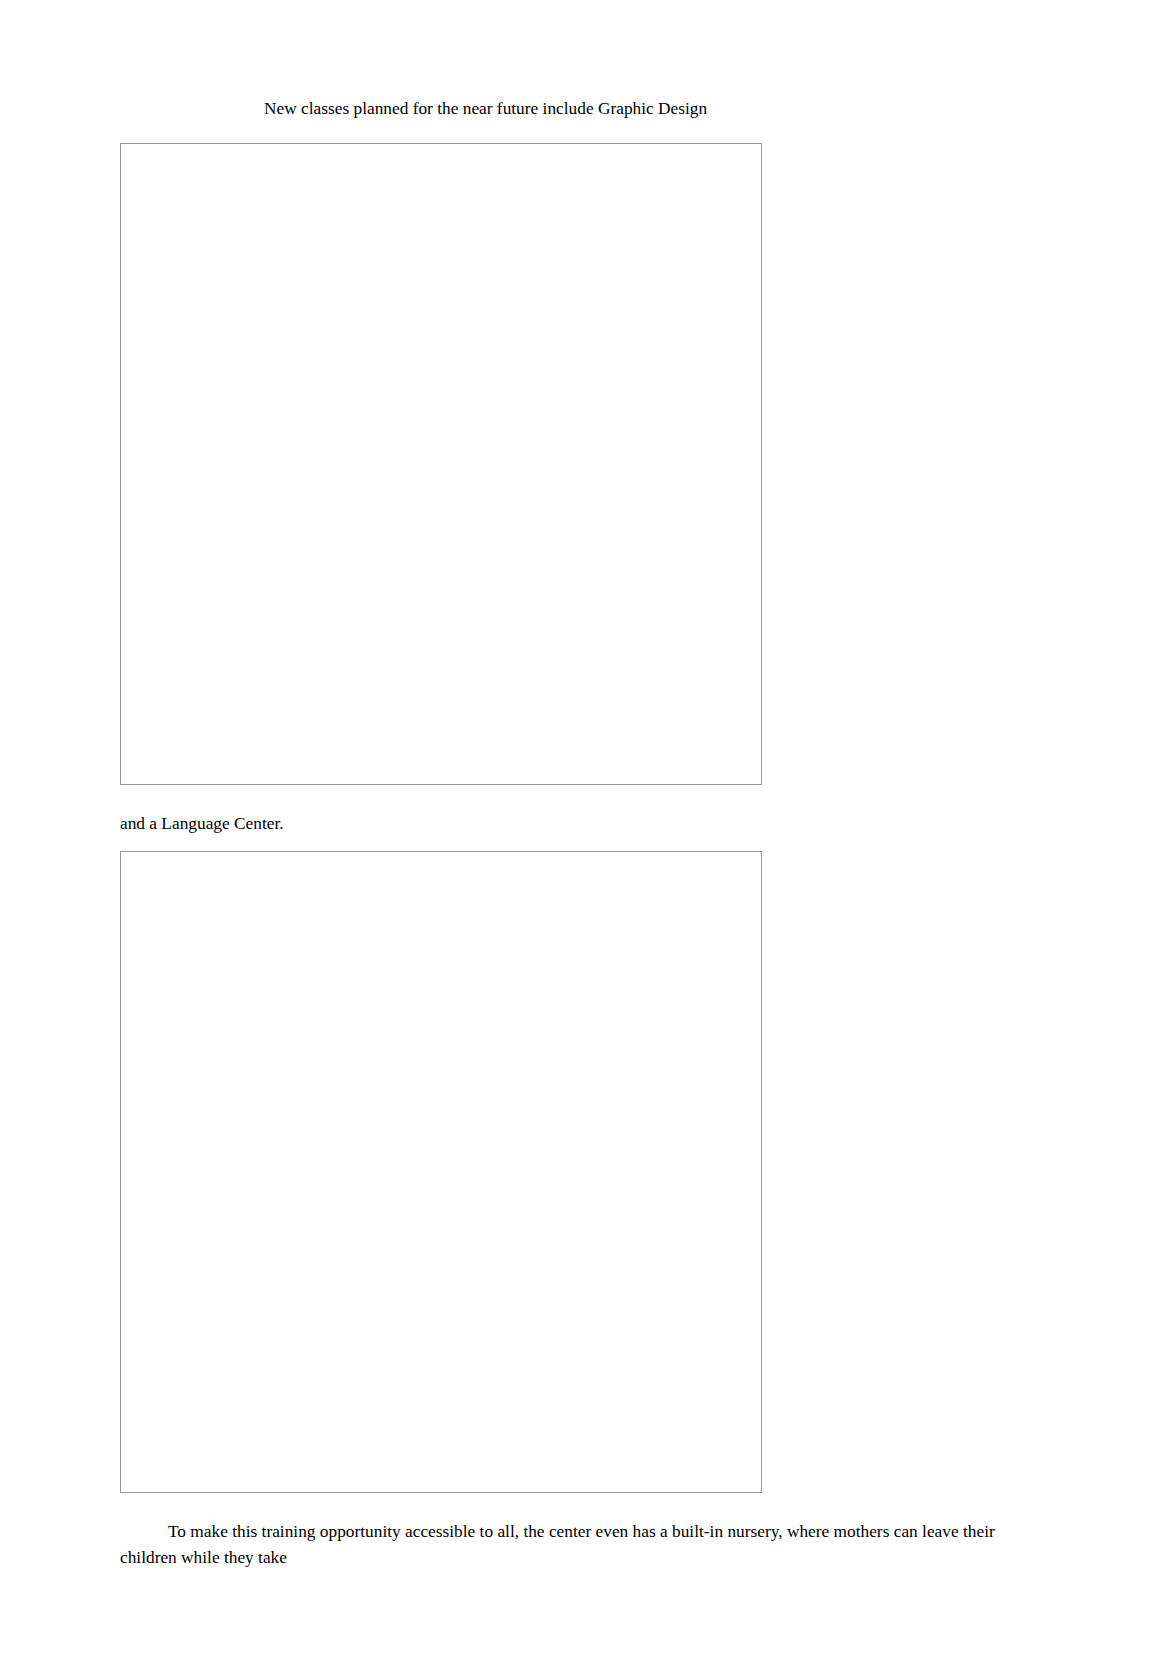New classes planned for the near future include Graphic Design
and a Language Center.
To make this training opportunity accessible to all, the center even has a built-in nursery, where mothers can leave their children while they take